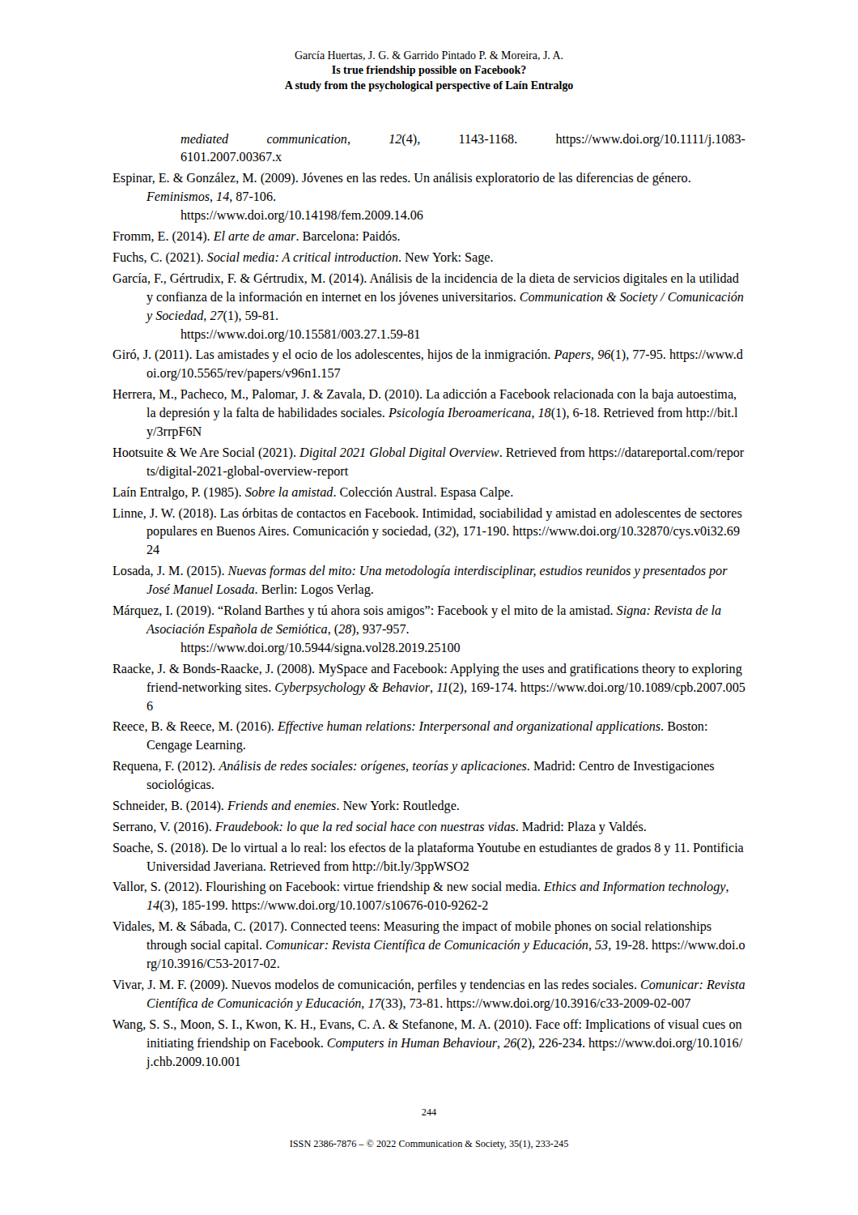García Huertas, J. G. & Garrido Pintado P. & Moreira, J. A.
Is true friendship possible on Facebook?
A study from the psychological perspective of Laín Entralgo
mediated communication, 12(4), 1143-1168. https://www.doi.org/10.1111/j.1083- 6101.2007.00367.x
Espinar, E. & González, M. (2009). Jóvenes en las redes. Un análisis exploratorio de las diferencias de género. Feminismos, 14, 87-106.
https://www.doi.org/10.14198/fem.2009.14.06
Fromm, E. (2014). El arte de amar. Barcelona: Paidós.
Fuchs, C. (2021). Social media: A critical introduction. New York: Sage.
García, F., Gértrudix, F. & Gértrudix, M. (2014). Análisis de la incidencia de la dieta de servicios digitales en la utilidad y confianza de la información en internet en los jóvenes universitarios. Communication & Society / Comunicación y Sociedad, 27(1), 59-81.
https://www.doi.org/10.15581/003.27.1.59-81
Giró, J. (2011). Las amistades y el ocio de los adolescentes, hijos de la inmigración. Papers, 96(1), 77-95. https://www.doi.org/10.5565/rev/papers/v96n1.157
Herrera, M., Pacheco, M., Palomar, J. & Zavala, D. (2010). La adicción a Facebook relacionada con la baja autoestima, la depresión y la falta de habilidades sociales. Psicología Iberoamericana, 18(1), 6-18. Retrieved from http://bit.ly/3rrpF6N
Hootsuite & We Are Social (2021). Digital 2021 Global Digital Overview. Retrieved from https://datareportal.com/reports/digital-2021-global-overview-report
Laín Entralgo, P. (1985). Sobre la amistad. Colección Austral. Espasa Calpe.
Linne, J. W. (2018). Las órbitas de contactos en Facebook. Intimidad, sociabilidad y amistad en adolescentes de sectores populares en Buenos Aires. Comunicación y sociedad, (32), 171-190. https://www.doi.org/10.32870/cys.v0i32.6924
Losada, J. M. (2015). Nuevas formas del mito: Una metodología interdisciplinar, estudios reunidos y presentados por José Manuel Losada. Berlin: Logos Verlag.
Márquez, I. (2019). “Roland Barthes y tú ahora sois amigos”: Facebook y el mito de la amistad. Signa: Revista de la Asociación Española de Semiótica, (28), 937-957.
https://www.doi.org/10.5944/signa.vol28.2019.25100
Raacke, J. & Bonds-Raacke, J. (2008). MySpace and Facebook: Applying the uses and gratifications theory to exploring friend-networking sites. Cyberpsychology & Behavior, 11(2), 169-174. https://www.doi.org/10.1089/cpb.2007.0056
Reece, B. & Reece, M. (2016). Effective human relations: Interpersonal and organizational applications. Boston: Cengage Learning.
Requena, F. (2012). Análisis de redes sociales: orígenes, teorías y aplicaciones. Madrid: Centro de Investigaciones sociológicas.
Schneider, B. (2014). Friends and enemies. New York: Routledge.
Serrano, V. (2016). Fraudebook: lo que la red social hace con nuestras vidas. Madrid: Plaza y Valdés.
Soache, S. (2018). De lo virtual a lo real: los efectos de la plataforma Youtube en estudiantes de grados 8 y 11. Pontificia Universidad Javeriana. Retrieved from http://bit.ly/3ppWSO2
Vallor, S. (2012). Flourishing on Facebook: virtue friendship & new social media. Ethics and Information technology, 14(3), 185-199. https://www.doi.org/10.1007/s10676-010-9262-2
Vidales, M. & Sábada, C. (2017). Connected teens: Measuring the impact of mobile phones on social relationships through social capital. Comunicar: Revista Científica de Comunicación y Educación, 53, 19-28. https://www.doi.org/10.3916/C53-2017-02.
Vivar, J. M. F. (2009). Nuevos modelos de comunicación, perfiles y tendencias en las redes sociales. Comunicar: Revista Científica de Comunicación y Educación, 17(33), 73-81. https://www.doi.org/10.3916/c33-2009-02-007
Wang, S. S., Moon, S. I., Kwon, K. H., Evans, C. A. & Stefanone, M. A. (2010). Face off: Implications of visual cues on initiating friendship on Facebook. Computers in Human Behaviour, 26(2), 226-234. https://www.doi.org/10.1016/j.chb.2009.10.001
244
ISSN 2386-7876 – © 2022 Communication & Society, 35(1), 233-245